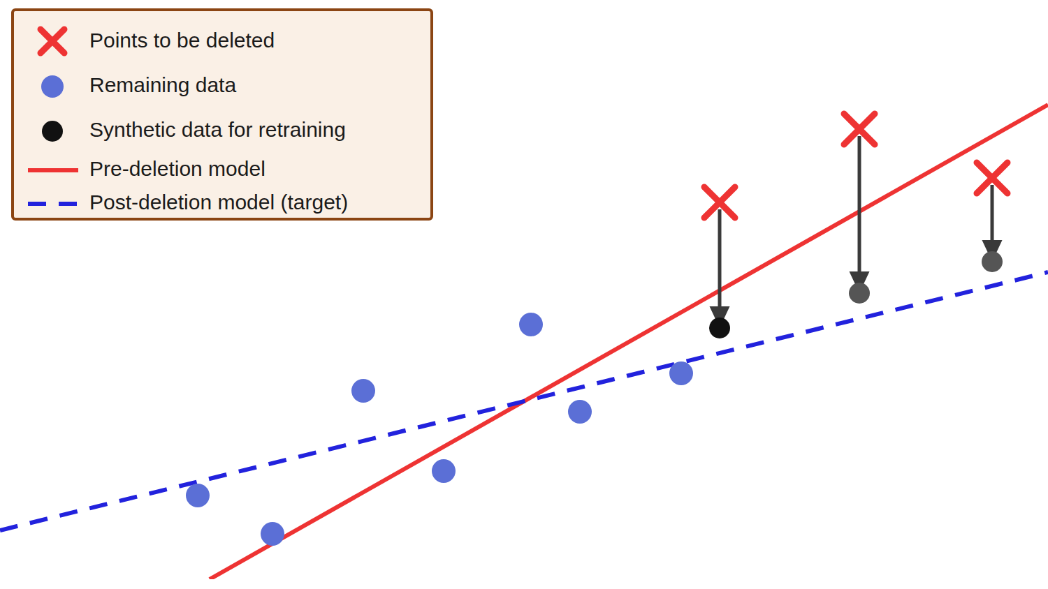Diagram of data deletion and synthetic retraining for a linear regression model A scatter plot showing remaining data points as blue circles, points to be deleted as red crosses, and synthetic data for retraining as black and gray circles. A solid red line represents the pre-deletion model and a dashed blue line represents the post-deletion target model. Arrows point downward from each red cross to a corresponding synthetic point on the dashed line. Points to be deleted Remaining data Synthetic data for retraining Pre-deletion model Post-deletion model (target)
Legend: red crosses mark points to be deleted; blue circles mark remaining data; black circles mark synthetic data for retraining; the solid red line is the pre-deletion model; the dashed blue line is the post-deletion model (target).